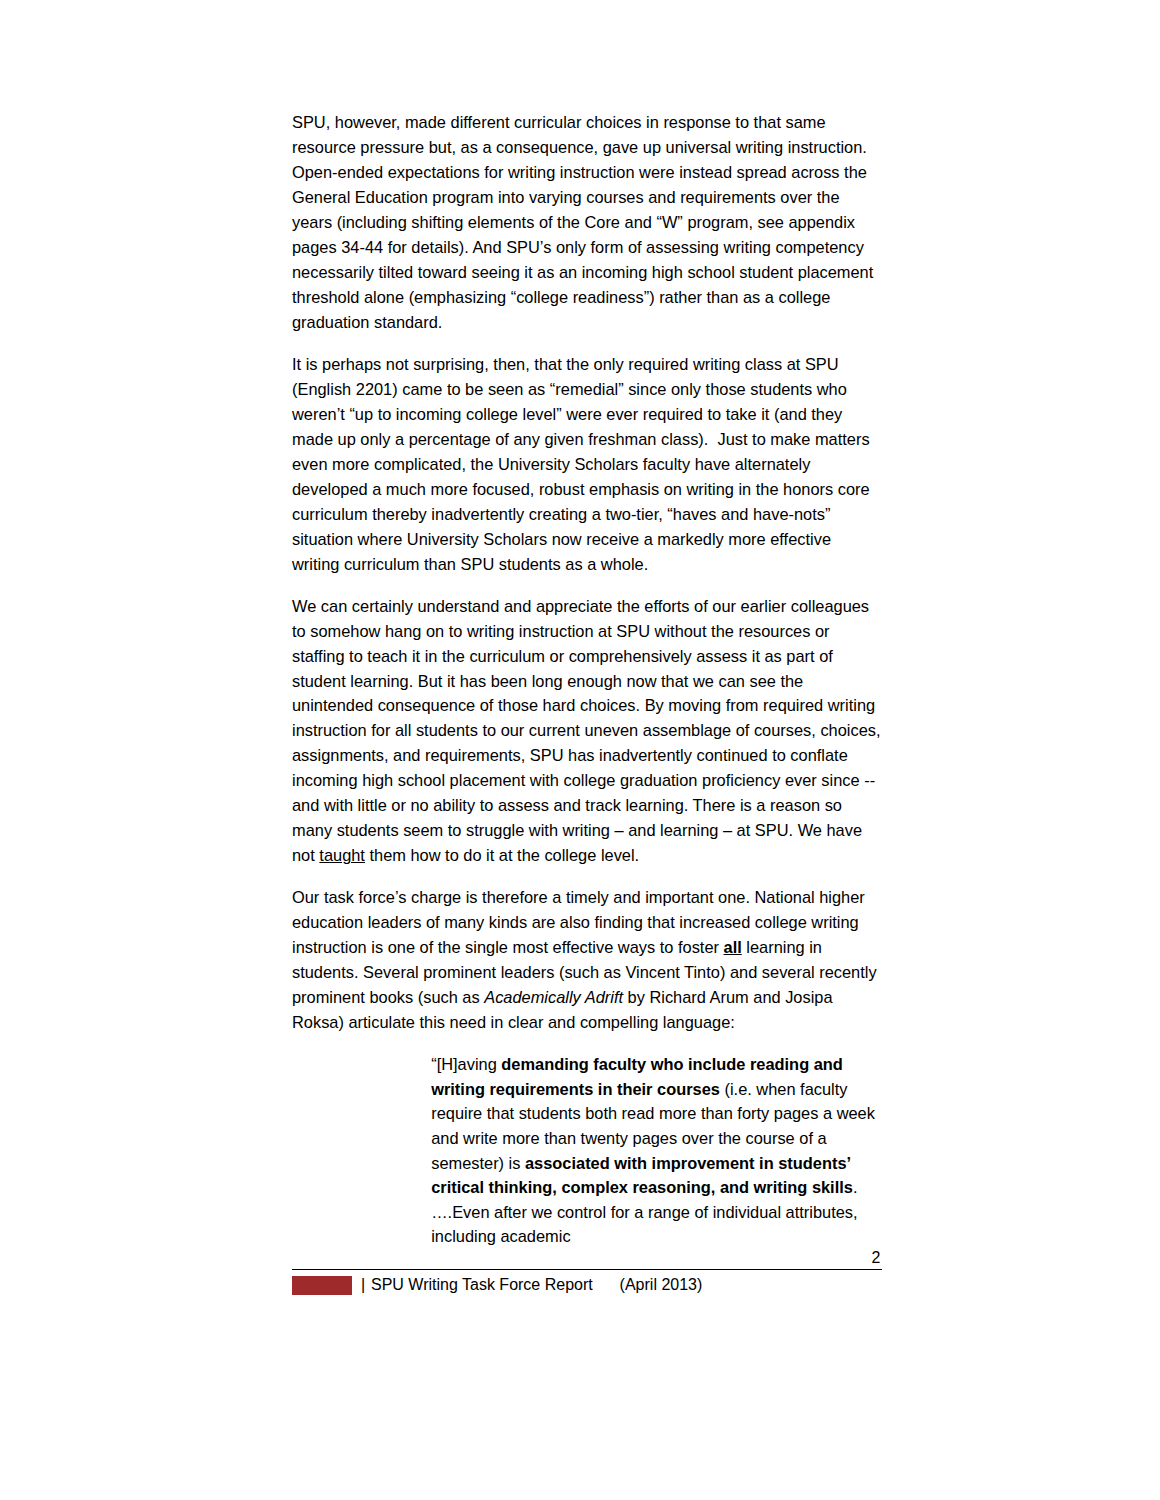SPU, however, made different curricular choices in response to that same resource pressure but, as a consequence, gave up universal writing instruction. Open-ended expectations for writing instruction were instead spread across the General Education program into varying courses and requirements over the years (including shifting elements of the Core and “W” program, see appendix pages 34-44 for details). And SPU’s only form of assessing writing competency necessarily tilted toward seeing it as an incoming high school student placement threshold alone (emphasizing “college readiness”) rather than as a college graduation standard.
It is perhaps not surprising, then, that the only required writing class at SPU (English 2201) came to be seen as “remedial” since only those students who weren’t “up to incoming college level” were ever required to take it (and they made up only a percentage of any given freshman class). Just to make matters even more complicated, the University Scholars faculty have alternately developed a much more focused, robust emphasis on writing in the honors core curriculum thereby inadvertently creating a two-tier, “haves and have-nots” situation where University Scholars now receive a markedly more effective writing curriculum than SPU students as a whole.
We can certainly understand and appreciate the efforts of our earlier colleagues to somehow hang on to writing instruction at SPU without the resources or staffing to teach it in the curriculum or comprehensively assess it as part of student learning. But it has been long enough now that we can see the unintended consequence of those hard choices. By moving from required writing instruction for all students to our current uneven assemblage of courses, choices, assignments, and requirements, SPU has inadvertently continued to conflate incoming high school placement with college graduation proficiency ever since -- and with little or no ability to assess and track learning. There is a reason so many students seem to struggle with writing – and learning – at SPU. We have not taught them how to do it at the college level.
Our task force’s charge is therefore a timely and important one. National higher education leaders of many kinds are also finding that increased college writing instruction is one of the single most effective ways to foster all learning in students. Several prominent leaders (such as Vincent Tinto) and several recently prominent books (such as Academically Adrift by Richard Arum and Josipa Roksa) articulate this need in clear and compelling language:
“[H]aving demanding faculty who include reading and writing requirements in their courses (i.e. when faculty require that students both read more than forty pages a week and write more than twenty pages over the course of a semester) is associated with improvement in students’ critical thinking, complex reasoning, and writing skills. ….Even after we control for a range of individual attributes, including academic
2
|SPU Writing Task Force Report(April 2013)